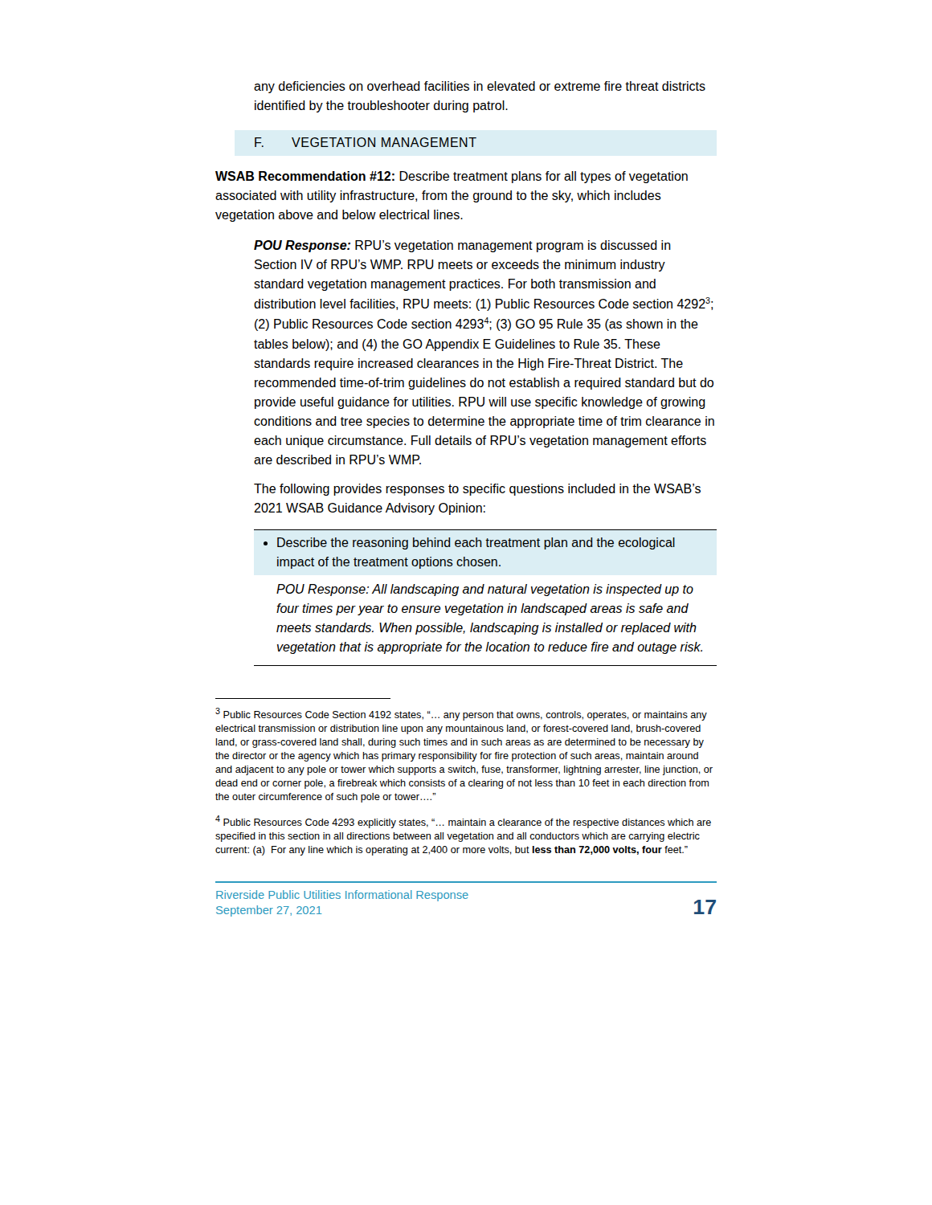any deficiencies on overhead facilities in elevated or extreme fire threat districts identified by the troubleshooter during patrol.
F. VEGETATION MANAGEMENT
WSAB Recommendation #12: Describe treatment plans for all types of vegetation associated with utility infrastructure, from the ground to the sky, which includes vegetation above and below electrical lines.
POU Response: RPU’s vegetation management program is discussed in Section IV of RPU’s WMP. RPU meets or exceeds the minimum industry standard vegetation management practices. For both transmission and distribution level facilities, RPU meets: (1) Public Resources Code section 42923; (2) Public Resources Code section 42934; (3) GO 95 Rule 35 (as shown in the tables below); and (4) the GO Appendix E Guidelines to Rule 35. These standards require increased clearances in the High Fire-Threat District. The recommended time-of-trim guidelines do not establish a required standard but do provide useful guidance for utilities. RPU will use specific knowledge of growing conditions and tree species to determine the appropriate time of trim clearance in each unique circumstance. Full details of RPU’s vegetation management efforts are described in RPU’s WMP.
The following provides responses to specific questions included in the WSAB’s 2021 WSAB Guidance Advisory Opinion:
Describe the reasoning behind each treatment plan and the ecological impact of the treatment options chosen.
POU Response: All landscaping and natural vegetation is inspected up to four times per year to ensure vegetation in landscaped areas is safe and meets standards. When possible, landscaping is installed or replaced with vegetation that is appropriate for the location to reduce fire and outage risk.
3 Public Resources Code Section 4192 states, “… any person that owns, controls, operates, or maintains any electrical transmission or distribution line upon any mountainous land, or forest-covered land, brush-covered land, or grass-covered land shall, during such times and in such areas as are determined to be necessary by the director or the agency which has primary responsibility for fire protection of such areas, maintain around and adjacent to any pole or tower which supports a switch, fuse, transformer, lightning arrester, line junction, or dead end or corner pole, a firebreak which consists of a clearing of not less than 10 feet in each direction from the outer circumference of such pole or tower….”
4 Public Resources Code 4293 explicitly states, “… maintain a clearance of the respective distances which are specified in this section in all directions between all vegetation and all conductors which are carrying electric current: (a) For any line which is operating at 2,400 or more volts, but less than 72,000 volts, four feet.”
Riverside Public Utilities Informational Response
September 27, 2021
17